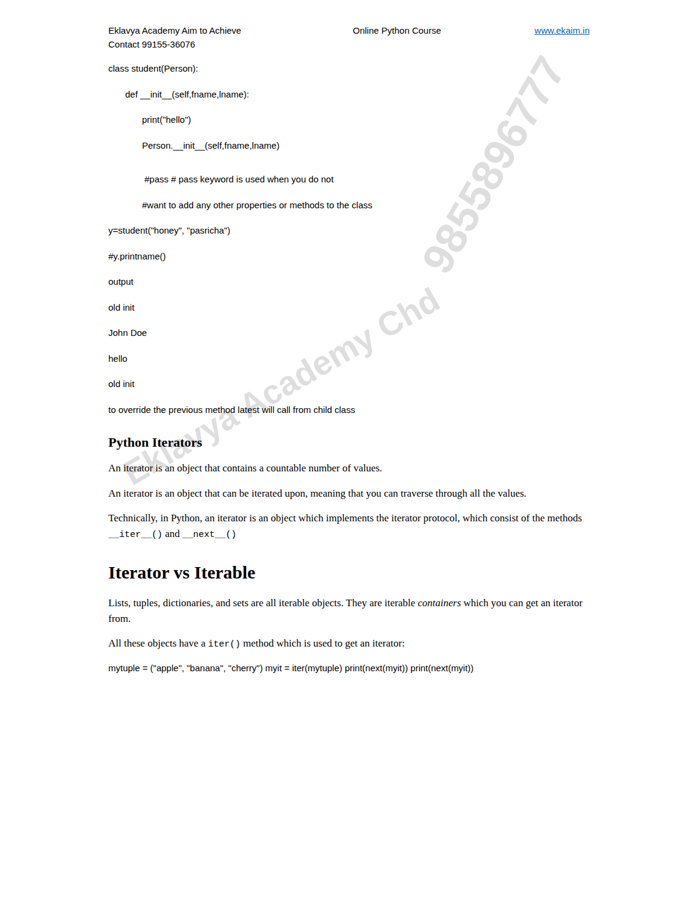9855896777
Eklavya Academy Chd
Eklavya Academy Aim to Achieve
Contact 99155-36076
Online Python Course
www.ekaim.in
class student(Person):
def __init__(self,fname,lname):
print("hello")
Person.__init__(self,fname,lname)
#pass # pass keyword is used when you do not
#want to add any other properties or methods to the class
y=student("honey", "pasricha")
#y.printname()
output
old init
John Doe
hello
old init
to override the previous method latest will call from child class
Python Iterators
An iterator is an object that contains a countable number of values.
An iterator is an object that can be iterated upon, meaning that you can traverse through all the values.
Technically, in Python, an iterator is an object which implements the iterator protocol, which consist of the methods __iter__() and __next__()
Iterator vs Iterable
Lists, tuples, dictionaries, and sets are all iterable objects. They are iterable containers which you can get an iterator from.
All these objects have a iter() method which is used to get an iterator:
mytuple = ("apple", "banana", "cherry") myit = iter(mytuple) print(next(myit)) print(next(myit))